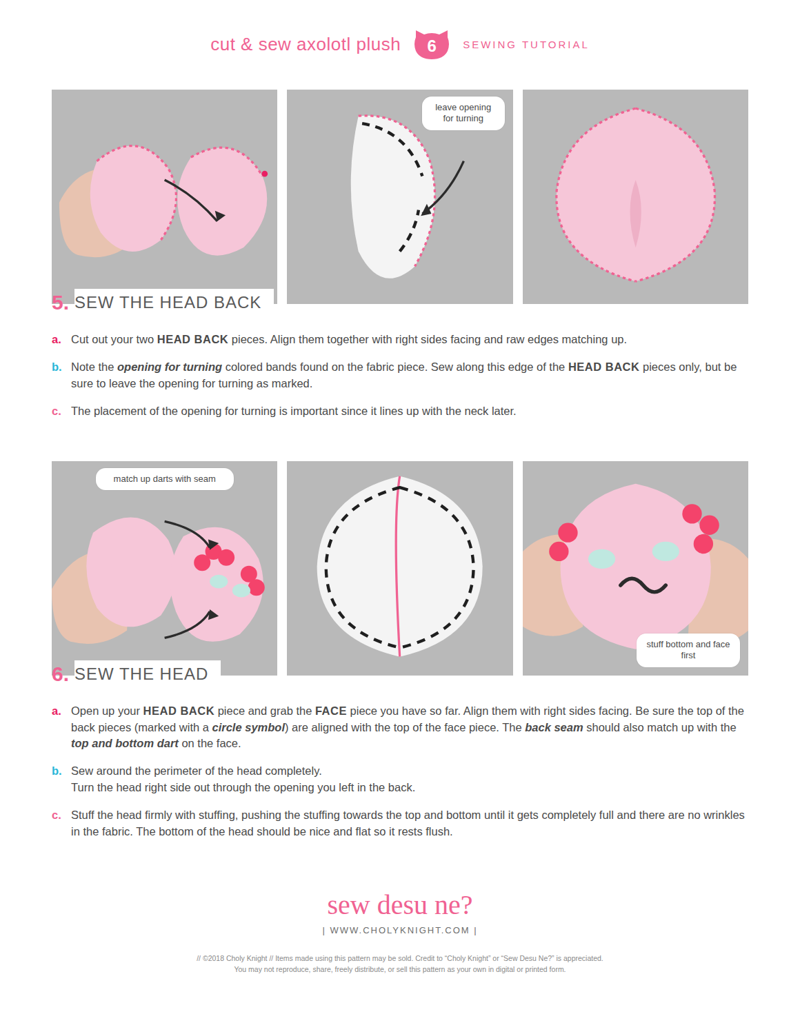cut & sew axolotl plush
6
sewing tutorial
leave opening for turning
5. sew the head back
a. Cut out your two head back pieces. Align them together with right sides facing and raw edges matching up.
b. Note the opening for turning colored bands found on the fabric piece. Sew along this edge of the head back pieces only, but be sure to leave the opening for turning as marked.
c. The placement of the opening for turning is important since it lines up with the neck later.
match up darts with seam
stuff bottom and face first
6. sew the head
a. Open up your head back piece and grab the face piece you have so far. Align them with right sides facing. Be sure the top of the back pieces (marked with a circle symbol) are aligned with the top of the face piece. The back seam should also match up with the top and bottom dart on the face.
b. Sew around the perimeter of the head completely.
Turn the head right side out through the opening you left in the back.
c. Stuff the head firmly with stuffing, pushing the stuffing towards the top and bottom until it gets completely full and there are no wrinkles in the fabric. The bottom of the head should be nice and flat so it rests flush.
sew desu ne?
| WWW.CHOLYKNIGHT.COM |
// ©2018 Choly Knight // Items made using this pattern may be sold. Credit to “Choly Knight” or “Sew Desu Ne?” is appreciated.
You may not reproduce, share, freely distribute, or sell this pattern as your own in digital or printed form.